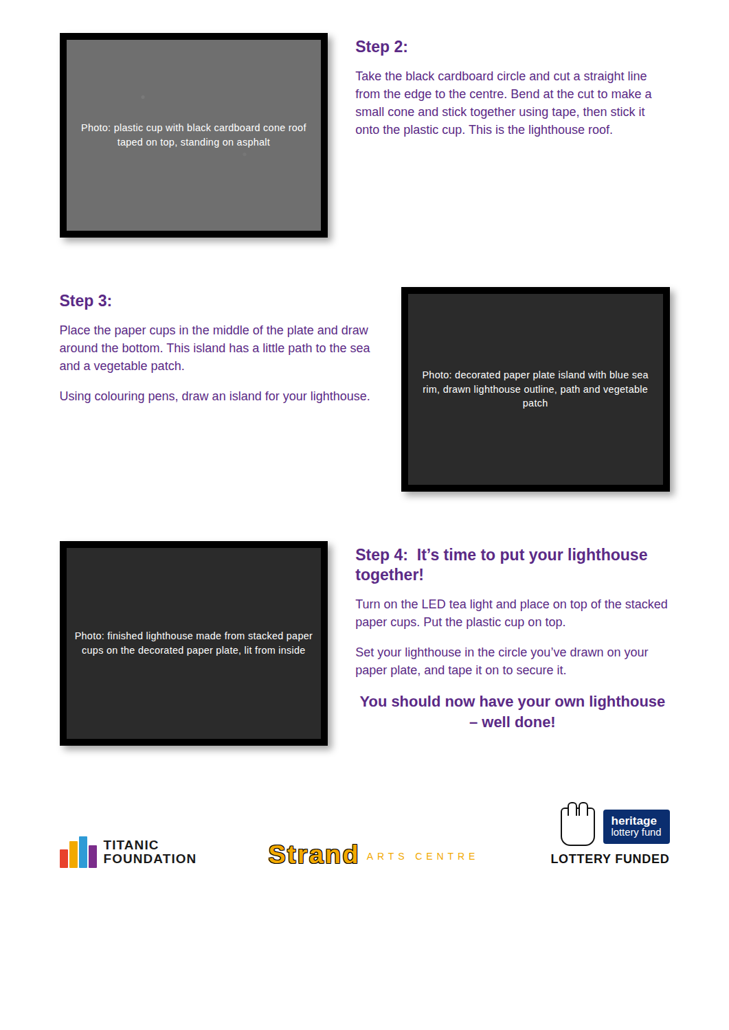Photo: plastic cup with black cardboard cone roof taped on top, standing on asphalt
Step 2:
Take the black cardboard circle and cut a straight line from the edge to the centre. Bend at the cut to make a small cone and stick together using tape, then stick it onto the plastic cup. This is the lighthouse roof.
Photo: decorated paper plate island with blue sea rim, drawn lighthouse outline, path and vegetable patch
Step 3:
Place the paper cups in the middle of the plate and draw around the bottom. This island has a little path to the sea and a vegetable patch.
Using colouring pens, draw an island for your lighthouse.
Photo: finished lighthouse made from stacked paper cups on the decorated paper plate, lit from inside
Step 4: It’s time to put your lighthouse together!
Turn on the LED tea light and place on top of the stacked paper cups. Put the plastic cup on top.
Set your lighthouse in the circle you’ve drawn on your paper plate, and tape it on to secure it.
You should now have your own lighthouse – well done!
Titanic
Foundation
Strand
Arts Centre
heritagelottery fund
Lottery Funded